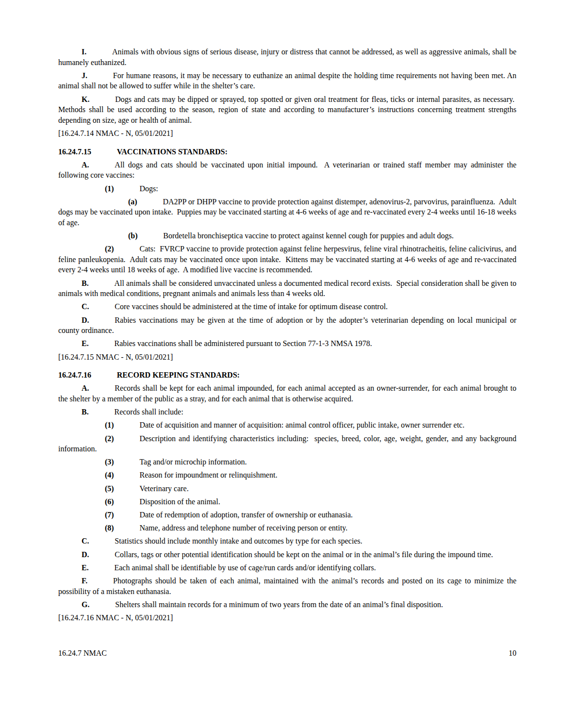I. Animals with obvious signs of serious disease, injury or distress that cannot be addressed, as well as aggressive animals, shall be humanely euthanized.
J. For humane reasons, it may be necessary to euthanize an animal despite the holding time requirements not having been met. An animal shall not be allowed to suffer while in the shelter’s care.
K. Dogs and cats may be dipped or sprayed, top spotted or given oral treatment for fleas, ticks or internal parasites, as necessary. Methods shall be used according to the season, region of state and according to manufacturer’s instructions concerning treatment strengths depending on size, age or health of animal.
[16.24.7.14 NMAC - N, 05/01/2021]
16.24.7.15 VACCINATIONS STANDARDS:
A. All dogs and cats should be vaccinated upon initial impound. A veterinarian or trained staff member may administer the following core vaccines:
(1) Dogs:
(a) DA2PP or DHPP vaccine to provide protection against distemper, adenovirus-2, parvovirus, parainfluenza. Adult dogs may be vaccinated upon intake. Puppies may be vaccinated starting at 4-6 weeks of age and re-vaccinated every 2-4 weeks until 16-18 weeks of age.
(b) Bordetella bronchiseptica vaccine to protect against kennel cough for puppies and adult dogs.
(2) Cats: FVRCP vaccine to provide protection against feline herpesvirus, feline viral rhinotracheitis, feline calicivirus, and feline panleukopenia. Adult cats may be vaccinated once upon intake. Kittens may be vaccinated starting at 4-6 weeks of age and re-vaccinated every 2-4 weeks until 18 weeks of age. A modified live vaccine is recommended.
B. All animals shall be considered unvaccinated unless a documented medical record exists. Special consideration shall be given to animals with medical conditions, pregnant animals and animals less than 4 weeks old.
C. Core vaccines should be administered at the time of intake for optimum disease control.
D. Rabies vaccinations may be given at the time of adoption or by the adopter’s veterinarian depending on local municipal or county ordinance.
E. Rabies vaccinations shall be administered pursuant to Section 77-1-3 NMSA 1978.
[16.24.7.15 NMAC - N, 05/01/2021]
16.24.7.16 RECORD KEEPING STANDARDS:
A. Records shall be kept for each animal impounded, for each animal accepted as an owner-surrender, for each animal brought to the shelter by a member of the public as a stray, and for each animal that is otherwise acquired.
B. Records shall include:
(1) Date of acquisition and manner of acquisition: animal control officer, public intake, owner surrender etc.
(2) Description and identifying characteristics including: species, breed, color, age, weight, gender, and any background information.
(3) Tag and/or microchip information.
(4) Reason for impoundment or relinquishment.
(5) Veterinary care.
(6) Disposition of the animal.
(7) Date of redemption of adoption, transfer of ownership or euthanasia.
(8) Name, address and telephone number of receiving person or entity.
C. Statistics should include monthly intake and outcomes by type for each species.
D. Collars, tags or other potential identification should be kept on the animal or in the animal’s file during the impound time.
E. Each animal shall be identifiable by use of cage/run cards and/or identifying collars.
F. Photographs should be taken of each animal, maintained with the animal’s records and posted on its cage to minimize the possibility of a mistaken euthanasia.
G. Shelters shall maintain records for a minimum of two years from the date of an animal’s final disposition.
[16.24.7.16 NMAC - N, 05/01/2021]
16.24.7 NMAC 10